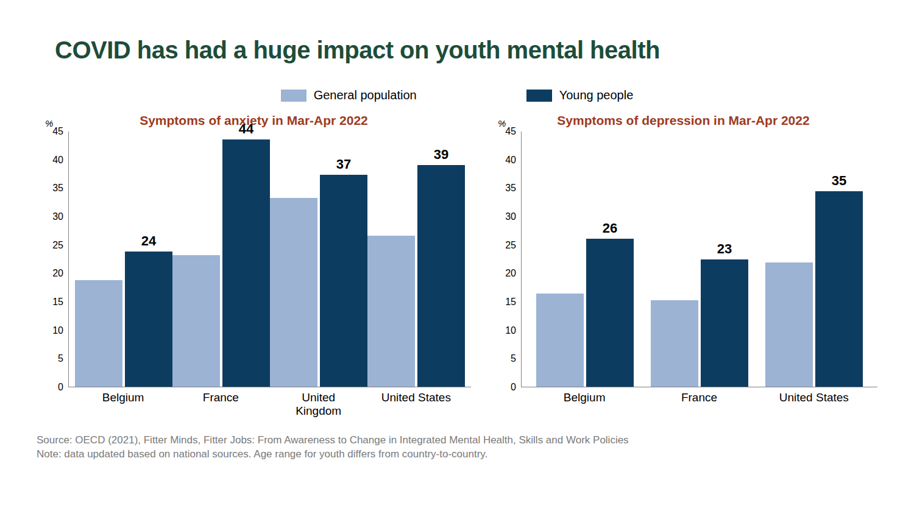COVID has had a huge impact on youth mental health
General population
Young people
Symptoms of anxiety in Mar-Apr 2022
% 45 40 35 30 25 20 15 10 5 0
24
44
37
39
Belgium France United
Kingdom United States
Symptoms of depression in Mar-Apr 2022
% 45 40 35 30 25 20 15 10 5 0
26
23
35
Belgium France United States
Source: OECD (2021), Fitter Minds, Fitter Jobs: From Awareness to Change in Integrated Mental Health, Skills and Work Policies
Note: data updated based on national sources. Age range for youth differs from country-to-country.